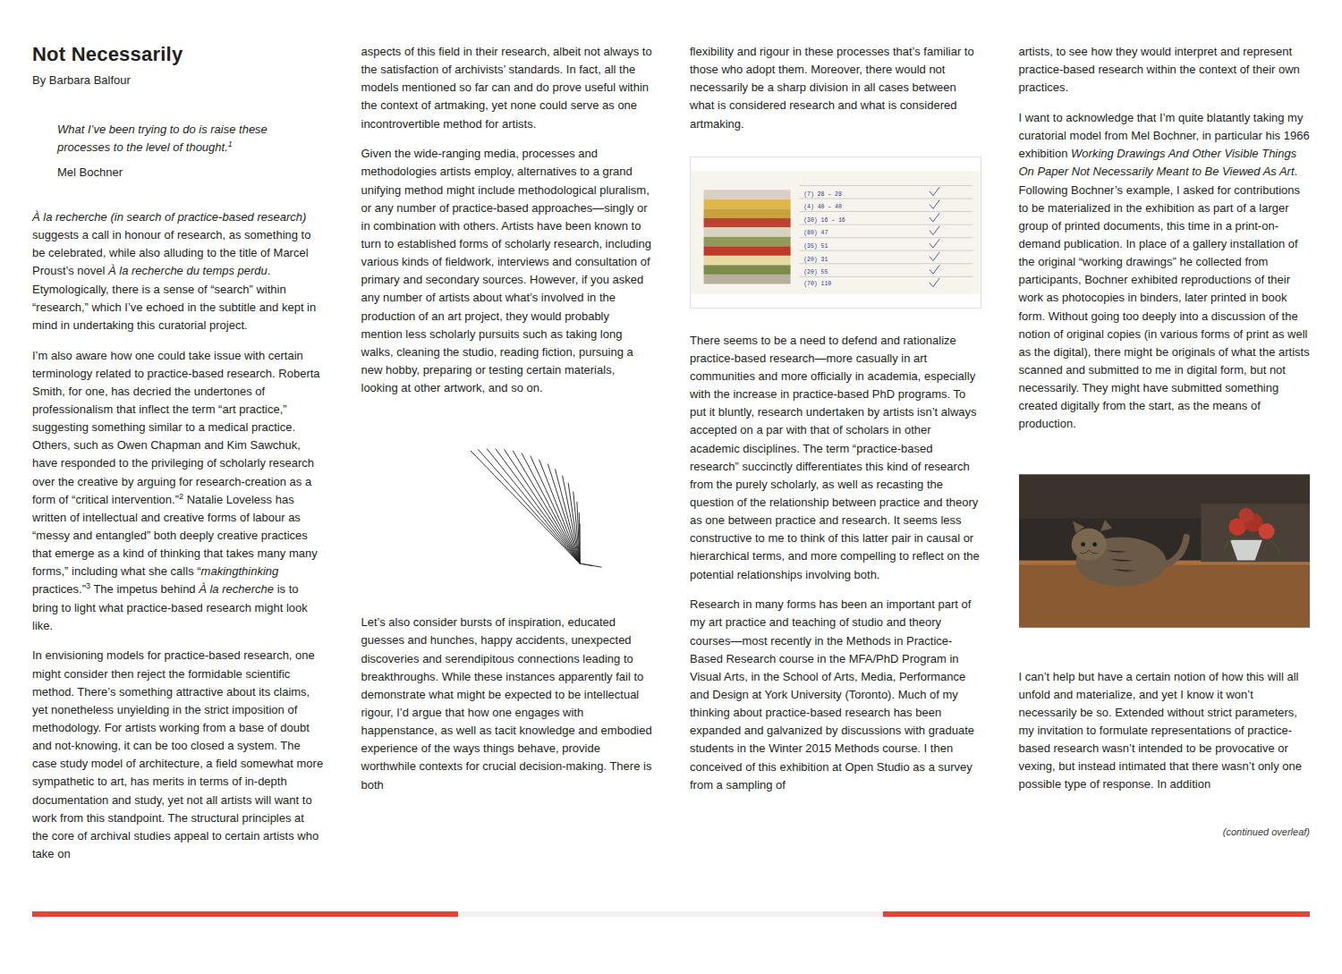Not Necessarily
By Barbara Balfour
What I’ve been trying to do is raise these processes to the level of thought.1
Mel Bochner
À la recherche (in search of practice-based research) suggests a call in honour of research, as something to be celebrated, while also alluding to the title of Marcel Proust’s novel À la recherche du temps perdu. Etymologically, there is a sense of “search” within “research,” which I’ve echoed in the subtitle and kept in mind in undertaking this curatorial project.
I’m also aware how one could take issue with certain terminology related to practice-based research. Roberta Smith, for one, has decried the undertones of professionalism that inflect the term “art practice,” suggesting something similar to a medical practice. Others, such as Owen Chapman and Kim Sawchuk, have responded to the privileging of scholarly research over the creative by arguing for research-creation as a form of “critical intervention.”2 Natalie Loveless has written of intellectual and creative forms of labour as “messy and entangled” both deeply creative practices that emerge as a kind of thinking that takes many many forms,” including what she calls “makingthinking practices.”3 The impetus behind À la recherche is to bring to light what practice-based research might look like.
In envisioning models for practice-based research, one might consider then reject the formidable scientific method. There’s something attractive about its claims, yet nonetheless unyielding in the strict imposition of methodology. For artists working from a base of doubt and not-knowing, it can be too closed a system. The case study model of architecture, a field somewhat more sympathetic to art, has merits in terms of in-depth documentation and study, yet not all artists will want to work from this standpoint. The structural principles at the core of archival studies appeal to certain artists who take on
aspects of this field in their research, albeit not always to the satisfaction of archivists’ standards. In fact, all the models mentioned so far can and do prove useful within the context of artmaking, yet none could serve as one incontrovertible method for artists.
Given the wide-ranging media, processes and methodologies artists employ, alternatives to a grand unifying method might include methodological pluralism, or any number of practice-based approaches—singly or in combination with others. Artists have been known to turn to established forms of scholarly research, including various kinds of fieldwork, interviews and consultation of primary and secondary sources. However, if you asked any number of artists about what’s involved in the production of an art project, they would probably mention less scholarly pursuits such as taking long walks, cleaning the studio, reading fiction, pursuing a new hobby, preparing or testing certain materials, looking at other artwork, and so on.
Let’s also consider bursts of inspiration, educated guesses and hunches, happy accidents, unexpected discoveries and serendipitous connections leading to breakthroughs. While these instances apparently fail to demonstrate what might be expected to be intellectual rigour, I’d argue that how one engages with happenstance, as well as tacit knowledge and embodied experience of the ways things behave, provide worthwhile contexts for crucial decision-making. There is both
flexibility and rigour in these processes that’s familiar to those who adopt them. Moreover, there would not necessarily be a sharp division in all cases between what is considered research and what is considered artmaking.
(7) 28 – 28 (4) 40 – 40 (30) 16 – 16 (80) 47 (35) 51 (20) 31 (20) 55 (70) 110
There seems to be a need to defend and rationalize practice-based research—more casually in art communities and more officially in academia, especially with the increase in practice-based PhD programs. To put it bluntly, research undertaken by artists isn’t always accepted on a par with that of scholars in other academic disciplines. The term “practice-based research” succinctly differentiates this kind of research from the purely scholarly, as well as recasting the question of the relationship between practice and theory as one between practice and research. It seems less constructive to me to think of this latter pair in causal or hierarchical terms, and more compelling to reflect on the potential relationships involving both.
Research in many forms has been an important part of my art practice and teaching of studio and theory courses—most recently in the Methods in Practice-Based Research course in the MFA/PhD Program in Visual Arts, in the School of Arts, Media, Performance and Design at York University (Toronto). Much of my thinking about practice-based research has been expanded and galvanized by discussions with graduate students in the Winter 2015 Methods course. I then conceived of this exhibition at Open Studio as a survey from a sampling of
artists, to see how they would interpret and represent practice-based research within the context of their own practices.
I want to acknowledge that I’m quite blatantly taking my curatorial model from Mel Bochner, in particular his 1966 exhibition Working Drawings And Other Visible Things On Paper Not Necessarily Meant to Be Viewed As Art. Following Bochner’s example, I asked for contributions to be materialized in the exhibition as part of a larger group of printed documents, this time in a print-on-demand publication. In place of a gallery installation of the original “working drawings” he collected from participants, Bochner exhibited reproductions of their work as photocopies in binders, later printed in book form. Without going too deeply into a discussion of the notion of original copies (in various forms of print as well as the digital), there might be originals of what the artists scanned and submitted to me in digital form, but not necessarily. They might have submitted something created digitally from the start, as the means of production.
I can’t help but have a certain notion of how this will all unfold and materialize, and yet I know it won’t necessarily be so. Extended without strict parameters, my invitation to formulate representations of practice-based research wasn’t intended to be provocative or vexing, but instead intimated that there wasn’t only one possible type of response. In addition
(continued overleaf)